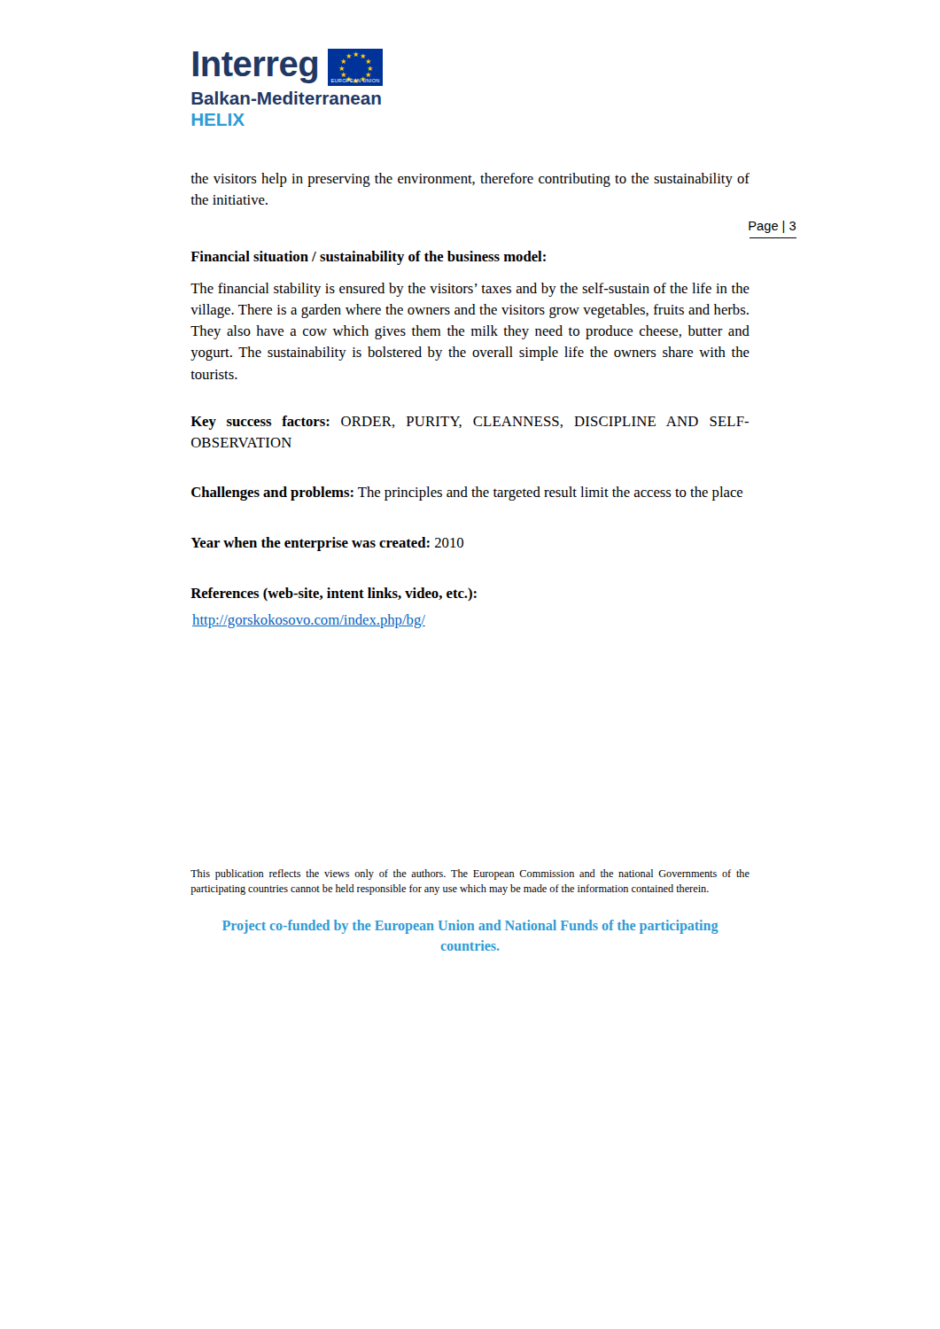Interreg
★ ★ ★ ★ ★ ★ ★ ★ ★ ★ ★ ★ EUROPEAN UNION
Balkan-Mediterranean
HELIX
Page | 3
the visitors help in preserving the environment, therefore contributing to the sustainability of the initiative.
Financial situation / sustainability of the business model:
The financial stability is ensured by the visitors’ taxes and by the self-sustain of the life in the village. There is a garden where the owners and the visitors grow vegetables, fruits and herbs. They also have a cow which gives them the milk they need to produce cheese, butter and yogurt. The sustainability is bolstered by the overall simple life the owners share with the tourists.
Key success factors: ORDER, PURITY, CLEANNESS, DISCIPLINE AND SELF-OBSERVATION
Challenges and problems: The principles and the targeted result limit the access to the place
Year when the enterprise was created: 2010
References (web-site, intent links, video, etc.):
http://gorskokosovo.com/index.php/bg/
This publication reflects the views only of the authors. The European Commission and the national Governments of the participating countries cannot be held responsible for any use which may be made of the information contained therein.
Project co-funded by the European Union and National Funds of the participating countries.